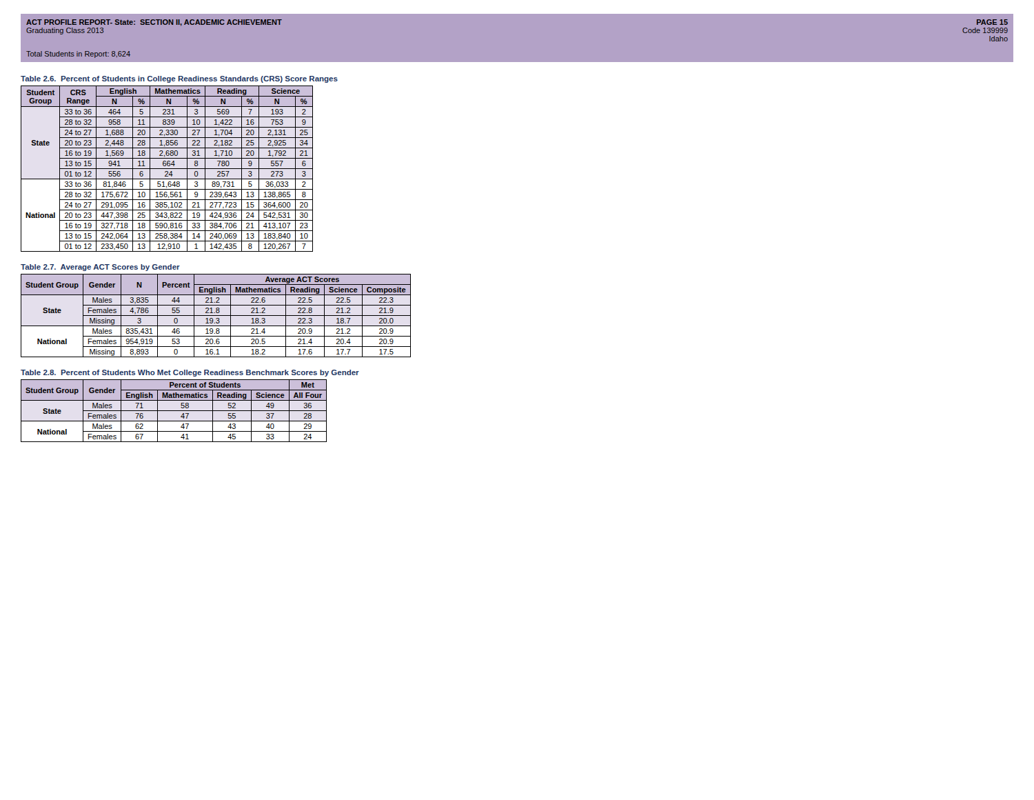ACT PROFILE REPORT- State: SECTION II, ACADEMIC ACHIEVEMENT
Graduating Class 2013
PAGE 15
Code 139999
Idaho
Total Students in Report: 8,624
Table 2.6. Percent of Students in College Readiness Standards (CRS) Score Ranges
| Student Group | CRS Range | English | Mathematics | Reading | Science |
| --- | --- | --- | --- | --- | --- |
| N | % | N | % | N | % | N | % |
| State | 33 to 36 | 464 | 5 | 231 | 3 | 569 | 7 | 193 | 2 |
| 28 to 32 | 958 | 11 | 839 | 10 | 1,422 | 16 | 753 | 9 |
| 24 to 27 | 1,688 | 20 | 2,330 | 27 | 1,704 | 20 | 2,131 | 25 |
| 20 to 23 | 2,448 | 28 | 1,856 | 22 | 2,182 | 25 | 2,925 | 34 |
| 16 to 19 | 1,569 | 18 | 2,680 | 31 | 1,710 | 20 | 1,792 | 21 |
| 13 to 15 | 941 | 11 | 664 | 8 | 780 | 9 | 557 | 6 |
| 01 to 12 | 556 | 6 | 24 | 0 | 257 | 3 | 273 | 3 |
| National | 33 to 36 | 81,846 | 5 | 51,648 | 3 | 89,731 | 5 | 36,033 | 2 |
| 28 to 32 | 175,672 | 10 | 156,561 | 9 | 239,643 | 13 | 138,865 | 8 |
| 24 to 27 | 291,095 | 16 | 385,102 | 21 | 277,723 | 15 | 364,600 | 20 |
| 20 to 23 | 447,398 | 25 | 343,822 | 19 | 424,936 | 24 | 542,531 | 30 |
| 16 to 19 | 327,718 | 18 | 590,816 | 33 | 384,706 | 21 | 413,107 | 23 |
| 13 to 15 | 242,064 | 13 | 258,384 | 14 | 240,069 | 13 | 183,840 | 10 |
| 01 to 12 | 233,450 | 13 | 12,910 | 1 | 142,435 | 8 | 120,267 | 7 |
Table 2.7. Average ACT Scores by Gender
| Student Group | Gender | N | Percent | Average ACT Scores |
| --- | --- | --- | --- | --- |
| English | Mathematics | Reading | Science | Composite |
| State | Males | 3,835 | 44 | 21.2 | 22.6 | 22.5 | 22.5 | 22.3 |
| Females | 4,786 | 55 | 21.8 | 21.2 | 22.8 | 21.2 | 21.9 |
| Missing | 3 | 0 | 19.3 | 18.3 | 22.3 | 18.7 | 20.0 |
| National | Males | 835,431 | 46 | 19.8 | 21.4 | 20.9 | 21.2 | 20.9 |
| Females | 954,919 | 53 | 20.6 | 20.5 | 21.4 | 20.4 | 20.9 |
| Missing | 8,893 | 0 | 16.1 | 18.2 | 17.6 | 17.7 | 17.5 |
Table 2.8. Percent of Students Who Met College Readiness Benchmark Scores by Gender
| Student Group | Gender | Percent of Students | Met |
| --- | --- | --- | --- |
| English | Mathematics | Reading | Science | All Four |
| State | Males | 71 | 58 | 52 | 49 | 36 |
| Females | 76 | 47 | 55 | 37 | 28 |
| National | Males | 62 | 47 | 43 | 40 | 29 |
| Females | 67 | 41 | 45 | 33 | 24 |